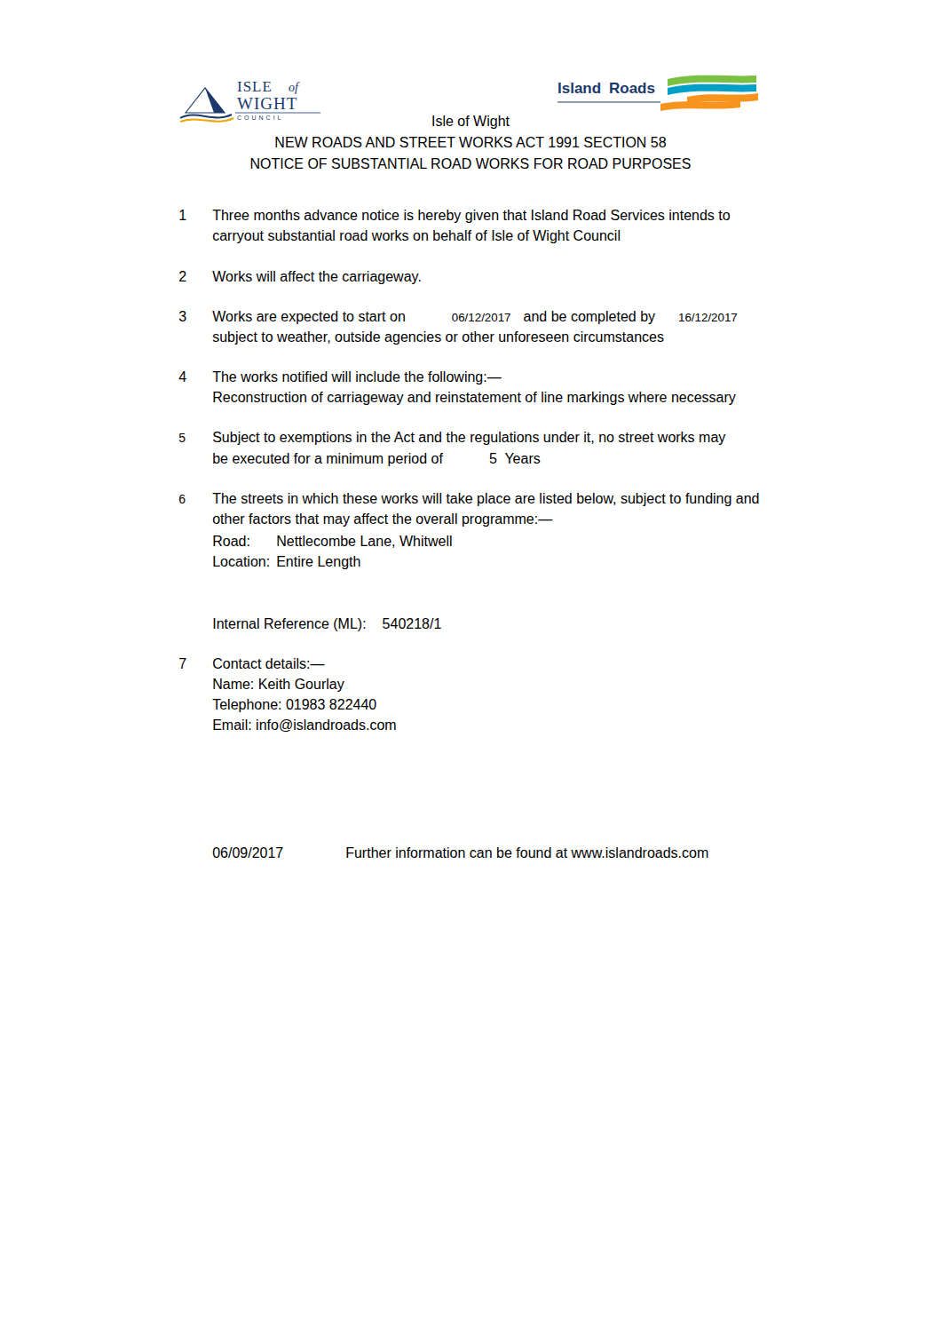ISLE of WIGHT COUNCIL Island Roads
Isle of Wight
NEW ROADS AND STREET WORKS ACT 1991 SECTION 58
NOTICE OF SUBSTANTIAL ROAD WORKS FOR ROAD PURPOSES
1
Three months advance notice is hereby given that Island Road Services intends to carryout substantial road works on behalf of Isle of Wight Council
2
Works will affect the carriageway.
3
Works are expected to start on 06/12/2017 and be completed by 16/12/2017
subject to weather, outside agencies or other unforeseen circumstances
4
The works notified will include the following:—
Reconstruction of carriageway and reinstatement of line markings where necessary
5
Subject to exemptions in the Act and the regulations under it, no street works may
be executed for a minimum period of 5 Years
6
The streets in which these works will take place are listed below, subject to funding and other factors that may affect the overall programme:—
Road:
Nettlecombe Lane, Whitwell
Location:
Entire Length
Internal Reference (ML): 540218/1
7
Contact details:—
Name: Keith Gourlay
Telephone: 01983 822440
Email: info@islandroads.com
06/09/2017
Further information can be found at www.islandroads.com